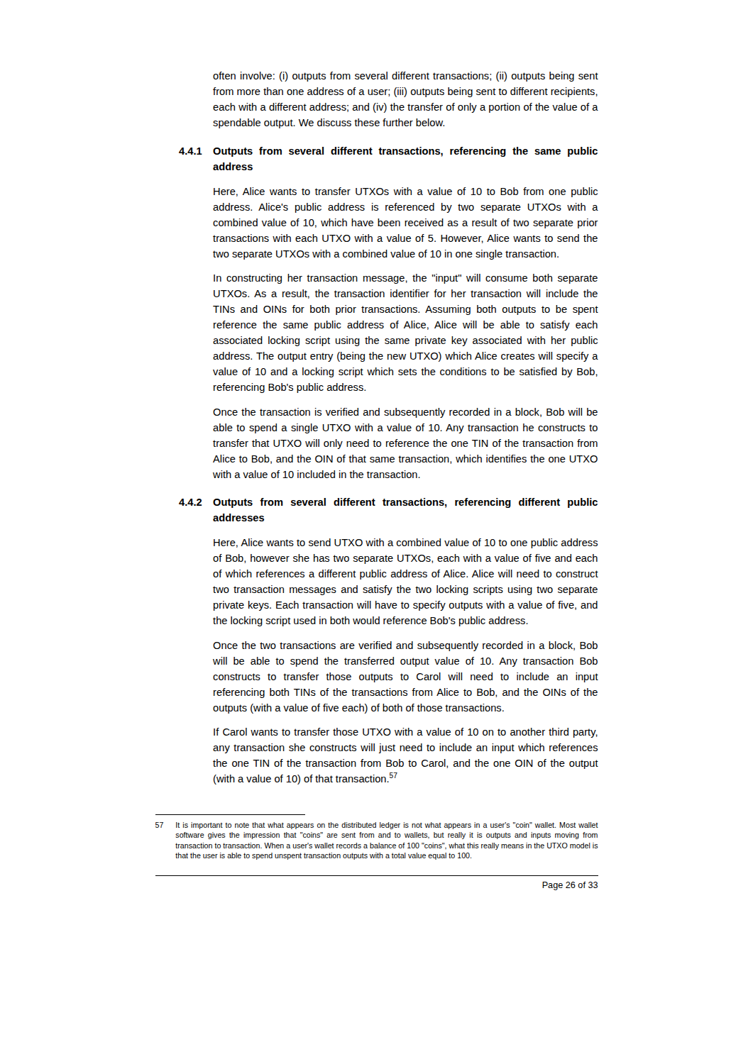often involve: (i) outputs from several different transactions; (ii) outputs being sent from more than one address of a user; (iii) outputs being sent to different recipients, each with a different address; and (iv) the transfer of only a portion of the value of a spendable output. We discuss these further below.
4.4.1
Outputs from several different transactions, referencing the same public address
Here, Alice wants to transfer UTXOs with a value of 10 to Bob from one public address. Alice's public address is referenced by two separate UTXOs with a combined value of 10, which have been received as a result of two separate prior transactions with each UTXO with a value of 5. However, Alice wants to send the two separate UTXOs with a combined value of 10 in one single transaction.
In constructing her transaction message, the "input" will consume both separate UTXOs. As a result, the transaction identifier for her transaction will include the TINs and OINs for both prior transactions. Assuming both outputs to be spent reference the same public address of Alice, Alice will be able to satisfy each associated locking script using the same private key associated with her public address. The output entry (being the new UTXO) which Alice creates will specify a value of 10 and a locking script which sets the conditions to be satisfied by Bob, referencing Bob's public address.
Once the transaction is verified and subsequently recorded in a block, Bob will be able to spend a single UTXO with a value of 10. Any transaction he constructs to transfer that UTXO will only need to reference the one TIN of the transaction from Alice to Bob, and the OIN of that same transaction, which identifies the one UTXO with a value of 10 included in the transaction.
4.4.2
Outputs from several different transactions, referencing different public addresses
Here, Alice wants to send UTXO with a combined value of 10 to one public address of Bob, however she has two separate UTXOs, each with a value of five and each of which references a different public address of Alice. Alice will need to construct two transaction messages and satisfy the two locking scripts using two separate private keys. Each transaction will have to specify outputs with a value of five, and the locking script used in both would reference Bob's public address.
Once the two transactions are verified and subsequently recorded in a block, Bob will be able to spend the transferred output value of 10. Any transaction Bob constructs to transfer those outputs to Carol will need to include an input referencing both TINs of the transactions from Alice to Bob, and the OINs of the outputs (with a value of five each) of both of those transactions.
If Carol wants to transfer those UTXO with a value of 10 on to another third party, any transaction she constructs will just need to include an input which references the one TIN of the transaction from Bob to Carol, and the one OIN of the output (with a value of 10) of that transaction.57
57
It is important to note that what appears on the distributed ledger is not what appears in a user's "coin" wallet. Most wallet software gives the impression that "coins" are sent from and to wallets, but really it is outputs and inputs moving from transaction to transaction. When a user's wallet records a balance of 100 "coins", what this really means in the UTXO model is that the user is able to spend unspent transaction outputs with a total value equal to 100.
Page 26 of 33